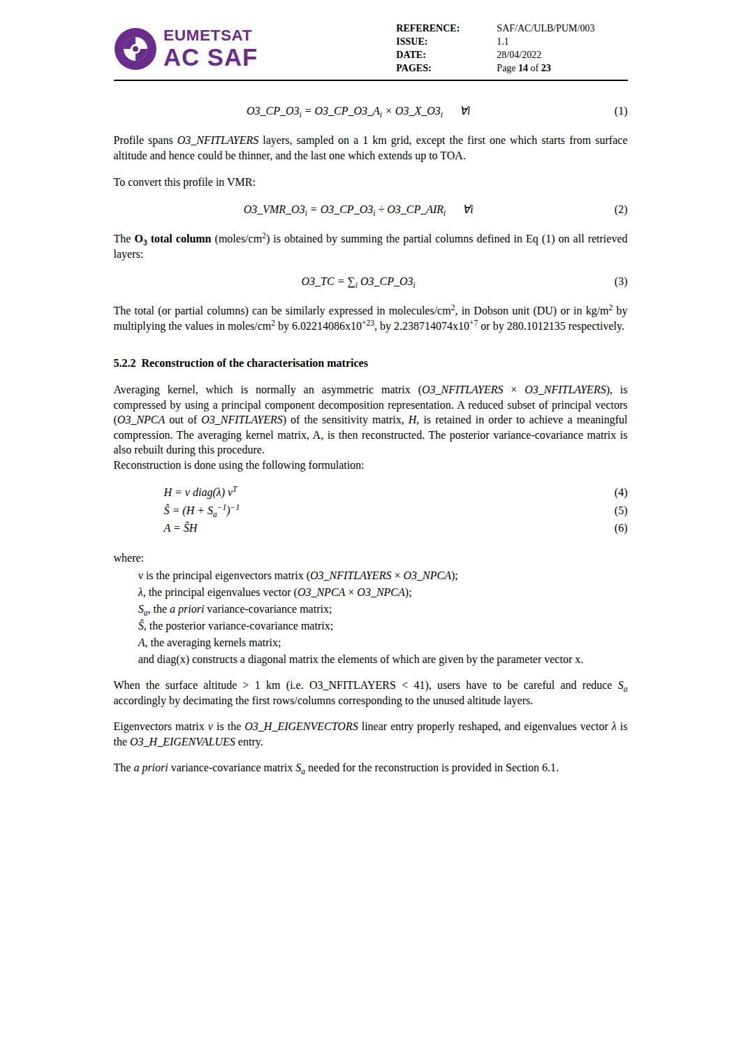| EUMETSAT AC SAF | / Reference: / SAF/AC/ULB/PUM/003 / / Issue: / 1.1 / / Date: / 28/04/2022 / / Pages: / Page 14 of 23 / |
O3_CP_O3i = O3_CP_O3_Ai × O3_X_O3i ∀i
(1)
Profile spans O3_NFITLAYERS layers, sampled on a 1 km grid, except the first one which starts from surface altitude and hence could be thinner, and the last one which extends up to TOA.
To convert this profile in VMR:
O3_VMR_O3i = O3_CP_O3i ÷ O3_CP_AIRi ∀i
(2)
The O3 total column (moles/cm2) is obtained by summing the partial columns defined in Eq (1) on all retrieved layers:
O3_TC = ∑i O3_CP_O3i
(3)
The total (or partial columns) can be similarly expressed in molecules/cm2, in Dobson unit (DU) or in kg/m2 by multiplying the values in moles/cm2 by 6.02214086x10+23, by 2.238714074x10+7 or by 280.1012135 respectively.
5.2.2 Reconstruction of the characterisation matrices
Averaging kernel, which is normally an asymmetric matrix (O3_NFITLAYERS × O3_NFITLAYERS), is compressed by using a principal component decomposition representation. A reduced subset of principal vectors (O3_NPCA out of O3_NFITLAYERS) of the sensitivity matrix, H, is retained in order to achieve a meaningful compression. The averaging kernel matrix, A, is then reconstructed. The posterior variance-covariance matrix is also rebuilt during this procedure.
Reconstruction is done using the following formulation:
H = ν diag(λ) νT
(4)
Ŝ = (H + Sa−1)−1
(5)
A = ŜH
(6)
where:
ν is the principal eigenvectors matrix (O3_NFITLAYERS × O3_NPCA);
λ, the principal eigenvalues vector (O3_NPCA × O3_NPCA);
Sa, the a priori variance-covariance matrix;
Ŝ, the posterior variance-covariance matrix;
A, the averaging kernels matrix;
and diag(x) constructs a diagonal matrix the elements of which are given by the parameter vector x.
When the surface altitude > 1 km (i.e. O3_NFITLAYERS < 41), users have to be careful and reduce Sa accordingly by decimating the first rows/columns corresponding to the unused altitude layers.
Eigenvectors matrix ν is the O3_H_EIGENVECTORS linear entry properly reshaped, and eigenvalues vector λ is the O3_H_EIGENVALUES entry.
The a priori variance-covariance matrix Sa needed for the reconstruction is provided in Section 6.1.